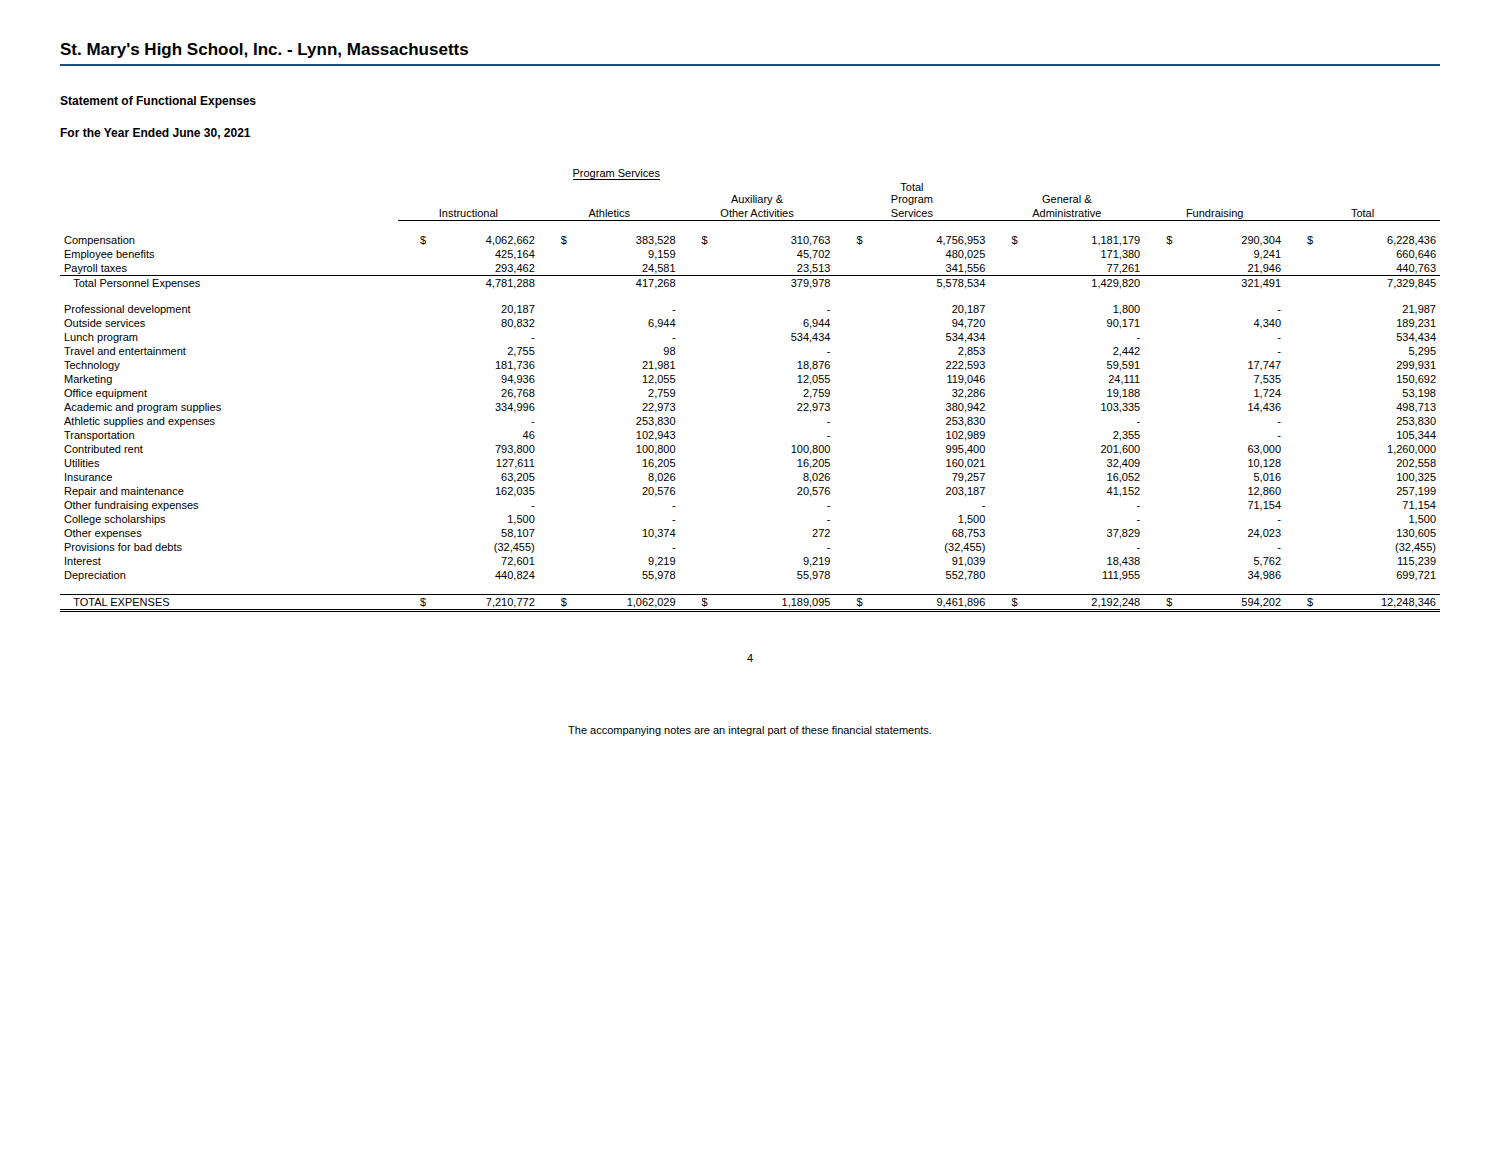St. Mary's High School, Inc. - Lynn, Massachusetts
Statement of Functional Expenses
For the Year Ended June 30, 2021
| | Program Services | |
| | | | Auxiliary & | Total Program | General & | | |
| | Instructional | Athletics | Other Activities | Services | Administrative | Fundraising | Total |
| Compensation | $ | 4,062,662 | $ | 383,528 | $ | 310,763 | $ | 4,756,953 | $ | 1,181,179 | $ | 290,304 | $ | 6,228,436 |
| Employee benefits | | 425,164 | | 9,159 | | 45,702 | | 480,025 | | 171,380 | | 9,241 | | 660,646 |
| Payroll taxes | | 293,462 | | 24,581 | | 23,513 | | 341,556 | | 77,261 | | 21,946 | | 440,763 |
| Total Personnel Expenses | | 4,781,288 | | 417,268 | | 379,978 | | 5,578,534 | | 1,429,820 | | 321,491 | | 7,329,845 |
| Professional development | | 20,187 | | - | | - | | 20,187 | | 1,800 | | - | | 21,987 |
| Outside services | | 80,832 | | 6,944 | | 6,944 | | 94,720 | | 90,171 | | 4,340 | | 189,231 |
| Lunch program | | - | | - | | 534,434 | | 534,434 | | - | | - | | 534,434 |
| Travel and entertainment | | 2,755 | | 98 | | - | | 2,853 | | 2,442 | | - | | 5,295 |
| Technology | | 181,736 | | 21,981 | | 18,876 | | 222,593 | | 59,591 | | 17,747 | | 299,931 |
| Marketing | | 94,936 | | 12,055 | | 12,055 | | 119,046 | | 24,111 | | 7,535 | | 150,692 |
| Office equipment | | 26,768 | | 2,759 | | 2,759 | | 32,286 | | 19,188 | | 1,724 | | 53,198 |
| Academic and program supplies | | 334,996 | | 22,973 | | 22,973 | | 380,942 | | 103,335 | | 14,436 | | 498,713 |
| Athletic supplies and expenses | | - | | 253,830 | | - | | 253,830 | | - | | - | | 253,830 |
| Transportation | | 46 | | 102,943 | | - | | 102,989 | | 2,355 | | - | | 105,344 |
| Contributed rent | | 793,800 | | 100,800 | | 100,800 | | 995,400 | | 201,600 | | 63,000 | | 1,260,000 |
| Utilities | | 127,611 | | 16,205 | | 16,205 | | 160,021 | | 32,409 | | 10,128 | | 202,558 |
| Insurance | | 63,205 | | 8,026 | | 8,026 | | 79,257 | | 16,052 | | 5,016 | | 100,325 |
| Repair and maintenance | | 162,035 | | 20,576 | | 20,576 | | 203,187 | | 41,152 | | 12,860 | | 257,199 |
| Other fundraising expenses | | - | | - | | - | | - | | - | | 71,154 | | 71,154 |
| College scholarships | | 1,500 | | - | | - | | 1,500 | | - | | - | | 1,500 |
| Other expenses | | 58,107 | | 10,374 | | 272 | | 68,753 | | 37,829 | | 24,023 | | 130,605 |
| Provisions for bad debts | | (32,455) | | - | | - | | (32,455) | | - | | - | | (32,455) |
| Interest | | 72,601 | | 9,219 | | 9,219 | | 91,039 | | 18,438 | | 5,762 | | 115,239 |
| Depreciation | | 440,824 | | 55,978 | | 55,978 | | 552,780 | | 111,955 | | 34,986 | | 699,721 |
| TOTAL EXPENSES | $ | 7,210,772 | $ | 1,062,029 | $ | 1,189,095 | $ | 9,461,896 | $ | 2,192,248 | $ | 594,202 | $ | 12,248,346 |
4
The accompanying notes are an integral part of these financial statements.